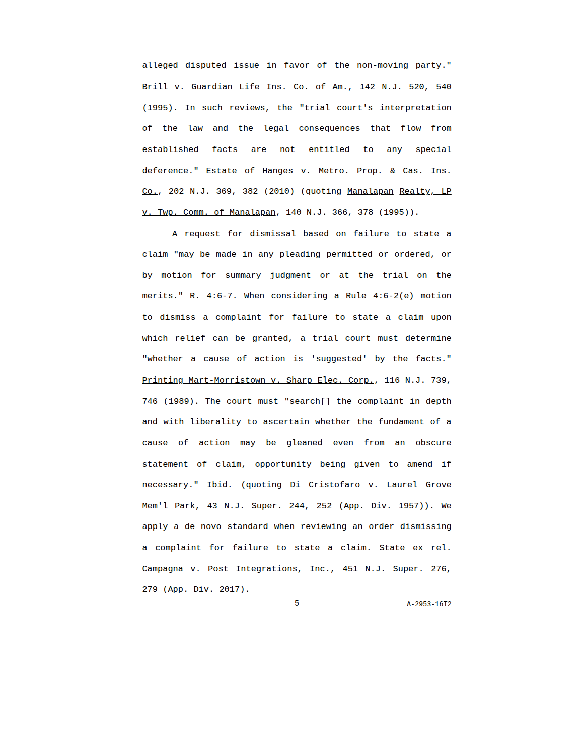alleged disputed issue in favor of the non-moving party." Brill v. Guardian Life Ins. Co. of Am., 142 N.J. 520, 540 (1995). In such reviews, the "trial court's interpretation of the law and the legal consequences that flow from established facts are not entitled to any special deference." Estate of Hanges v. Metro. Prop. & Cas. Ins. Co., 202 N.J. 369, 382 (2010) (quoting Manalapan Realty, LP v. Twp. Comm. of Manalapan, 140 N.J. 366, 378 (1995)).
A request for dismissal based on failure to state a claim "may be made in any pleading permitted or ordered, or by motion for summary judgment or at the trial on the merits." R. 4:6-7. When considering a Rule 4:6-2(e) motion to dismiss a complaint for failure to state a claim upon which relief can be granted, a trial court must determine "whether a cause of action is 'suggested' by the facts." Printing Mart-Morristown v. Sharp Elec. Corp., 116 N.J. 739, 746 (1989). The court must "search[] the complaint in depth and with liberality to ascertain whether the fundament of a cause of action may be gleaned even from an obscure statement of claim, opportunity being given to amend if necessary." Ibid. (quoting Di Cristofaro v. Laurel Grove Mem'l Park, 43 N.J. Super. 244, 252 (App. Div. 1957)). We apply a de novo standard when reviewing an order dismissing a complaint for failure to state a claim. State ex rel. Campagna v. Post Integrations, Inc., 451 N.J. Super. 276, 279 (App. Div. 2017).
5
A-2953-16T2